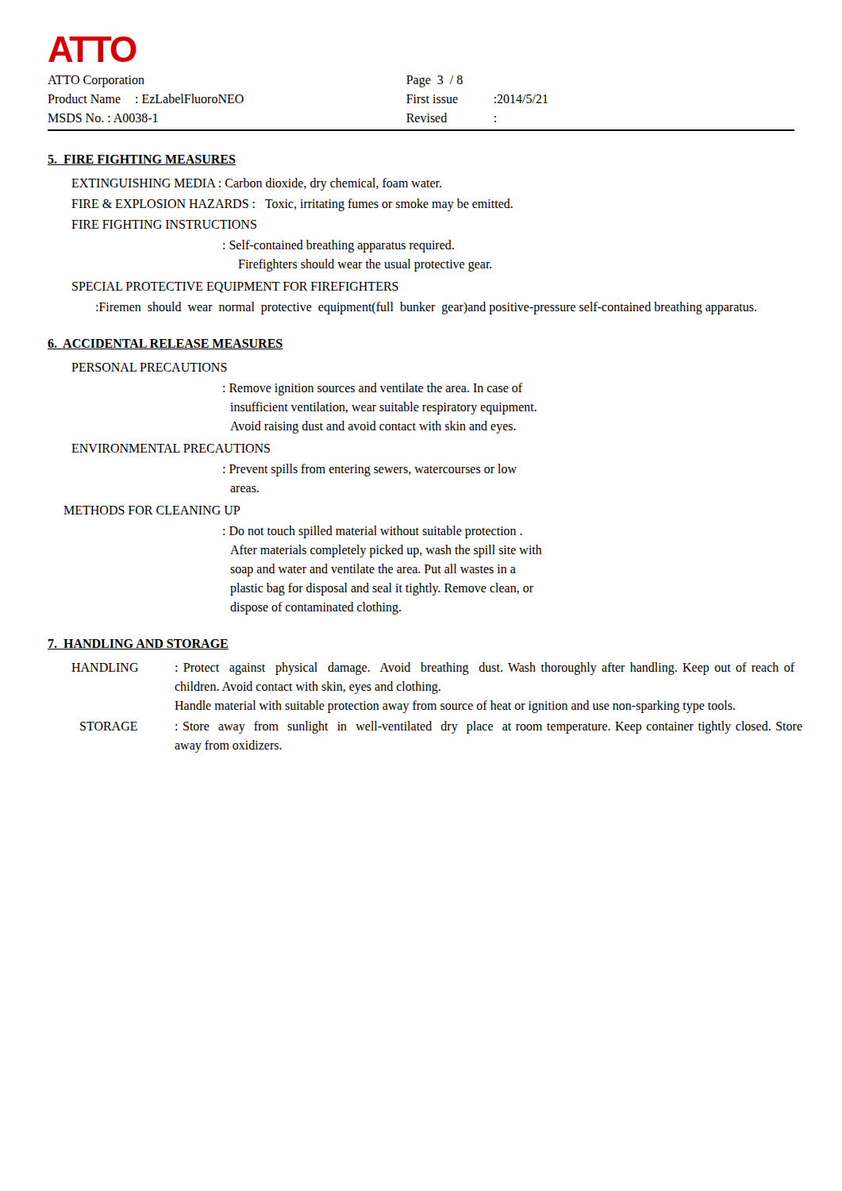ATTO
| ATTO Corporation | Page 3 / 8 |
| Product Name : EzLabelFluoroNEO | First issue :2014/5/21 |
| MSDS No. : A0038-1 | Revised : |
5. FIRE FIGHTING MEASURES
EXTINGUISHING MEDIA : Carbon dioxide, dry chemical, foam water.
FIRE & EXPLOSION HAZARDS : Toxic, irritating fumes or smoke may be emitted.
FIRE FIGHTING INSTRUCTIONS
: Self-contained breathing apparatus required.
Firefighters should wear the usual protective gear.
SPECIAL PROTECTIVE EQUIPMENT FOR FIREFIGHTERS
:Firemen should wear normal protective equipment(full bunker gear)and positive-pressure self-contained breathing apparatus.
6. ACCIDENTAL RELEASE MEASURES
PERSONAL PRECAUTIONS
: Remove ignition sources and ventilate the area. In case of
insufficient ventilation, wear suitable respiratory equipment.
Avoid raising dust and avoid contact with skin and eyes.
ENVIRONMENTAL PRECAUTIONS
: Prevent spills from entering sewers, watercourses or low
areas.
METHODS FOR CLEANING UP
: Do not touch spilled material without suitable protection .
After materials completely picked up, wash the spill site with
soap and water and ventilate the area. Put all wastes in a
plastic bag for disposal and seal it tightly. Remove clean, or
dispose of contaminated clothing.
7. HANDLING AND STORAGE
HANDLING
: Protect against physical damage. Avoid breathing dust. Wash thoroughly after handling. Keep out of reach of children. Avoid contact with skin, eyes and clothing.
Handle material with suitable protection away from source of heat or ignition and use non-sparking type tools.
STORAGE
: Store away from sunlight in well-ventilated dry place at room temperature. Keep container tightly closed. Store away from oxidizers.